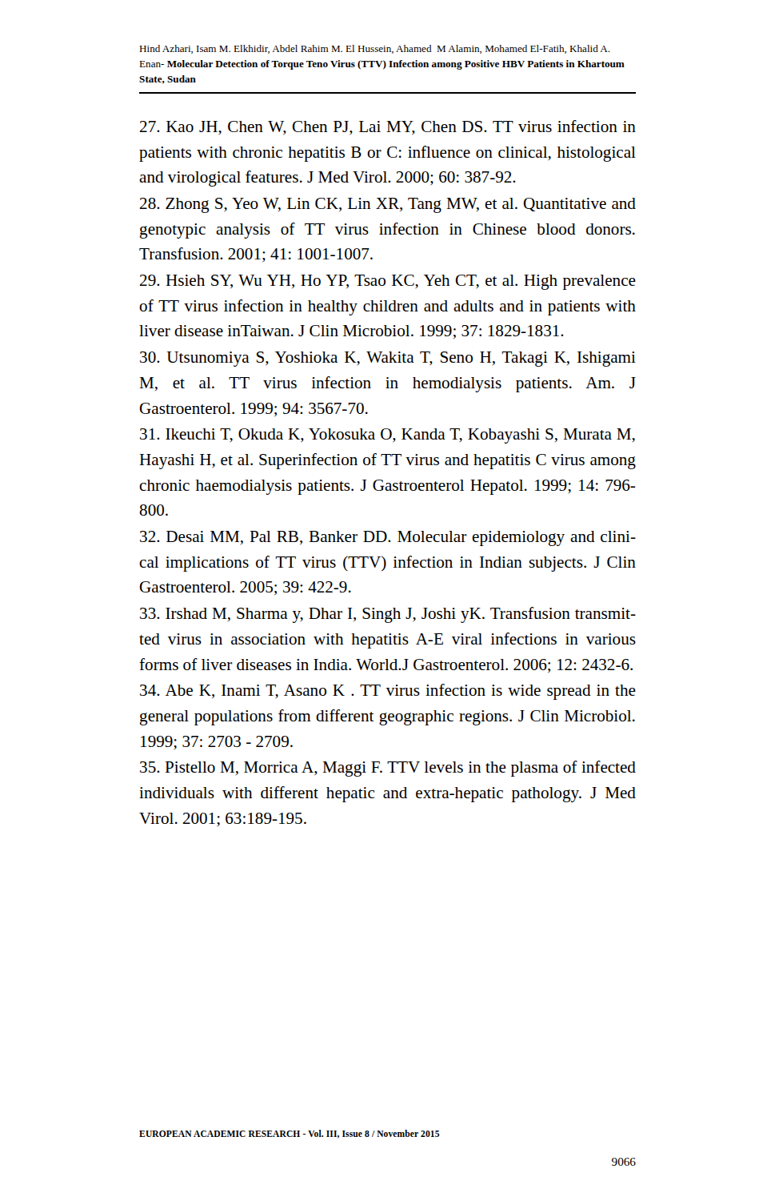Hind Azhari, Isam M. Elkhidir, Abdel Rahim M. El Hussein, Ahamed M Alamin, Mohamed El-Fatih, Khalid A. Enan- Molecular Detection of Torque Teno Virus (TTV) Infection among Positive HBV Patients in Khartoum State, Sudan
27. Kao JH, Chen W, Chen PJ, Lai MY, Chen DS. TT virus infection in patients with chronic hepatitis B or C: influence on clinical, histological and virological features. J Med Virol. 2000; 60: 387-92.
28. Zhong S, Yeo W, Lin CK, Lin XR, Tang MW, et al. Quantitative and genotypic analysis of TT virus infection in Chinese blood donors. Transfusion. 2001; 41: 1001-1007.
29. Hsieh SY, Wu YH, Ho YP, Tsao KC, Yeh CT, et al. High prevalence of TT virus infection in healthy children and adults and in patients with liver disease inTaiwan. J Clin Microbiol. 1999; 37: 1829-1831.
30. Utsunomiya S, Yoshioka K, Wakita T, Seno H, Takagi K, Ishigami M, et al. TT virus infection in hemodialysis patients. Am. J Gastroenterol. 1999; 94: 3567-70.
31. Ikeuchi T, Okuda K, Yokosuka O, Kanda T, Kobayashi S, Murata M, Hayashi H, et al. Superinfection of TT virus and hepatitis C virus among chronic haemodialysis patients. J Gastroenterol Hepatol. 1999; 14: 796-800.
32. Desai MM, Pal RB, Banker DD. Molecular epidemiology and clinical implications of TT virus (TTV) infection in Indian subjects. J Clin Gastroenterol. 2005; 39: 422-9.
33. Irshad M, Sharma y, Dhar I, Singh J, Joshi yK. Transfusion transmitted virus in association with hepatitis A-E viral infections in various forms of liver diseases in India. World.J Gastroenterol. 2006; 12: 2432-6.
34. Abe K, Inami T, Asano K . TT virus infection is wide spread in the general populations from different geographic regions. J Clin Microbiol. 1999; 37: 2703 - 2709.
35. Pistello M, Morrica A, Maggi F. TTV levels in the plasma of infected individuals with different hepatic and extra-hepatic pathology. J Med Virol. 2001; 63:189-195.
EUROPEAN ACADEMIC RESEARCH - Vol. III, Issue 8 / November 2015
9066